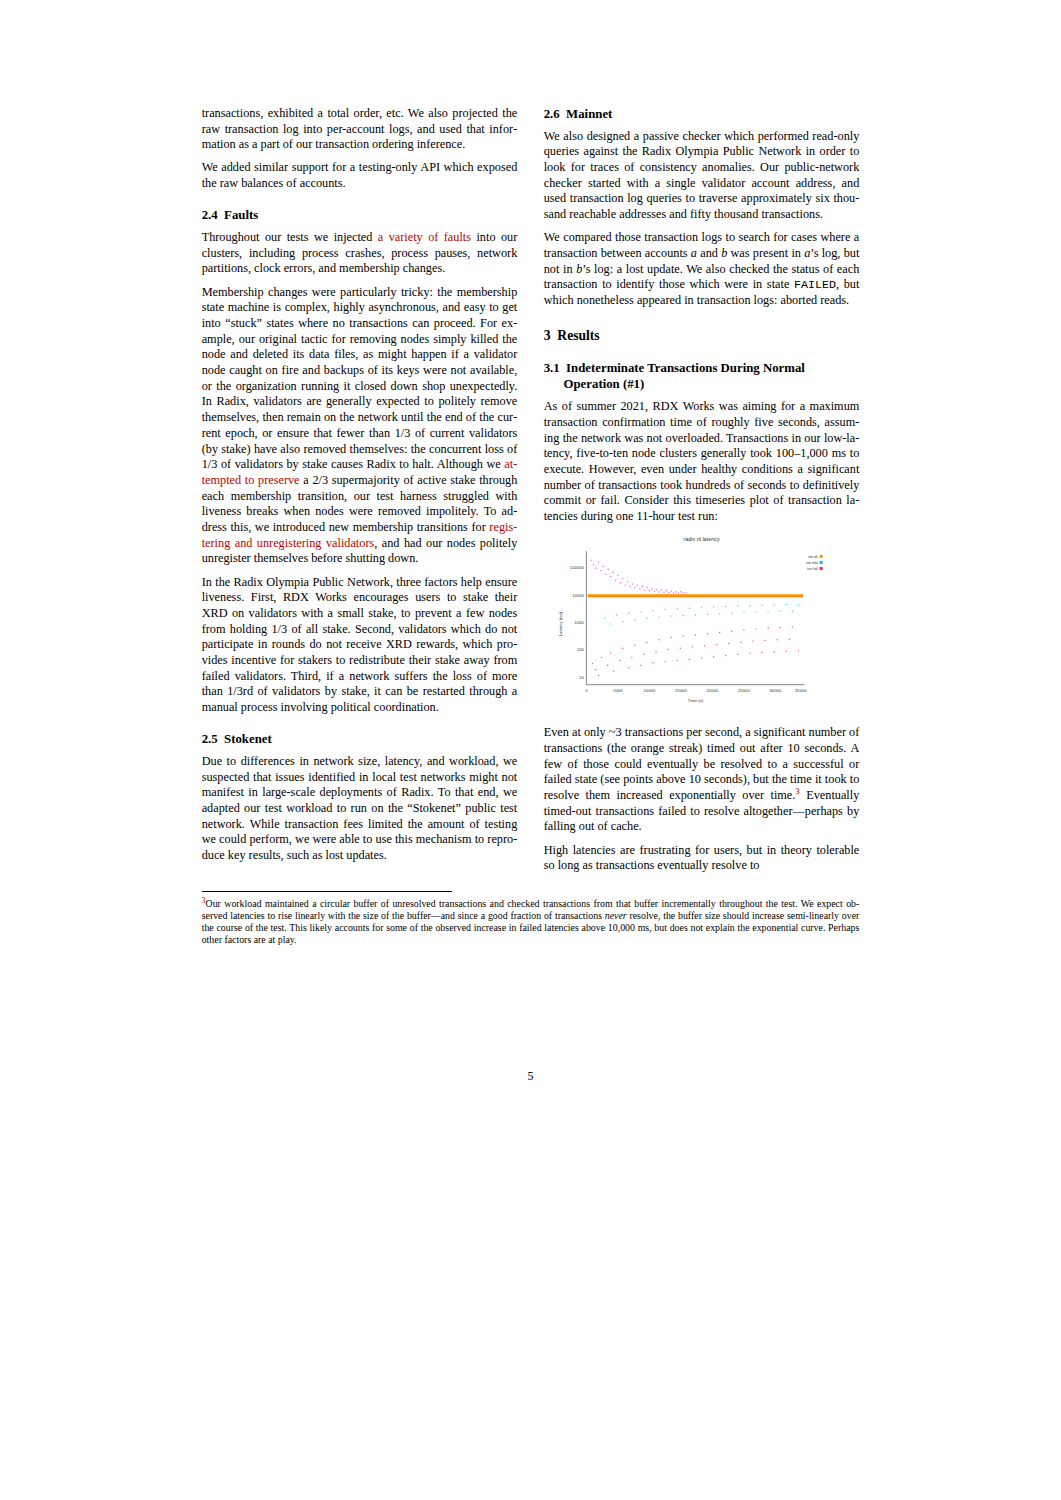transactions, exhibited a total order, etc. We also projected the raw transaction log into per-account logs, and used that information as a part of our transaction ordering inference.
We added similar support for a testing-only API which exposed the raw balances of accounts.
2.4 Faults
Throughout our tests we injected a variety of faults into our clusters, including process crashes, process pauses, network partitions, clock errors, and membership changes.
Membership changes were particularly tricky: the membership state machine is complex, highly asynchronous, and easy to get into “stuck” states where no transactions can proceed. For example, our original tactic for removing nodes simply killed the node and deleted its data files, as might happen if a validator node caught on fire and backups of its keys were not available, or the organization running it closed down shop unexpectedly. In Radix, validators are generally expected to politely remove themselves, then remain on the network until the end of the current epoch, or ensure that fewer than 1/3 of current validators (by stake) have also removed themselves: the concurrent loss of 1/3 of validators by stake causes Radix to halt. Although we attempted to preserve a 2/3 supermajority of active stake through each membership transition, our test harness struggled with liveness breaks when nodes were removed impolitely. To address this, we introduced new membership transitions for registering and unregistering validators, and had our nodes politely unregister themselves before shutting down.
In the Radix Olympia Public Network, three factors help ensure liveness. First, RDX Works encourages users to stake their XRD on validators with a small stake, to prevent a few nodes from holding 1/3 of all stake. Second, validators which do not participate in rounds do not receive XRD rewards, which provides incentive for stakers to redistribute their stake away from failed validators. Third, if a network suffers the loss of more than 1/3rd of validators by stake, it can be restarted through a manual process involving political coordination.
2.5 Stokenet
Due to differences in network size, latency, and workload, we suspected that issues identified in local test networks might not manifest in large-scale deployments of Radix. To that end, we adapted our test workload to run on the “Stokenet” public test network. While transaction fees limited the amount of testing we could perform, we were able to use this mechanism to reproduce key results, such as lost updates.
2.6 Mainnet
We also designed a passive checker which performed read-only queries against the Radix Olympia Public Network in order to look for traces of consistency anomalies. Our public-network checker started with a single validator account address, and used transaction log queries to traverse approximately six thousand reachable addresses and fifty thousand transactions.
We compared those transaction logs to search for cases where a transaction between accounts a and b was present in a’s log, but not in b’s log: a lost update. We also checked the status of each transaction to identify those which were in state FAILED, but which nonetheless appeared in transaction logs: aborted reads.
3 Results
3.1 Indeterminate Transactions During NormalOperation (#1)
As of summer 2021, RDX Works was aiming for a maximum transaction confirmation time of roughly five seconds, assuming the network was not overloaded. Transactions in our low-latency, five-to-ten node clusters generally took 100–1,000 ms to execute. However, even under healthy conditions a significant number of transactions took hundreds of seconds to definitively commit or fail. Consider this timeseries plot of transaction latencies during one 11-hour test run:
Even at only ~3 transactions per second, a significant number of transactions (the orange streak) timed out after 10 seconds. A few of those could eventually be resolved to a successful or failed state (see points above 10 seconds), but the time it took to resolve them increased exponentially over time.3 Eventually timed-out transactions failed to resolve altogether—perhaps by falling out of cache.
High latencies are frustrating for users, but in theory tolerable so long as transactions eventually resolve to
3Our workload maintained a circular buffer of unresolved transactions and checked transactions from that buffer incrementally throughout the test. We expect observed latencies to rise linearly with the size of the buffer—and since a good fraction of transactions never resolve, the buffer size should increase semi-linearly over the course of the test. This likely accounts for some of the observed increase in failed latencies above 10,000 ms, but does not explain the exponential curve. Perhaps other factors are at play.
5